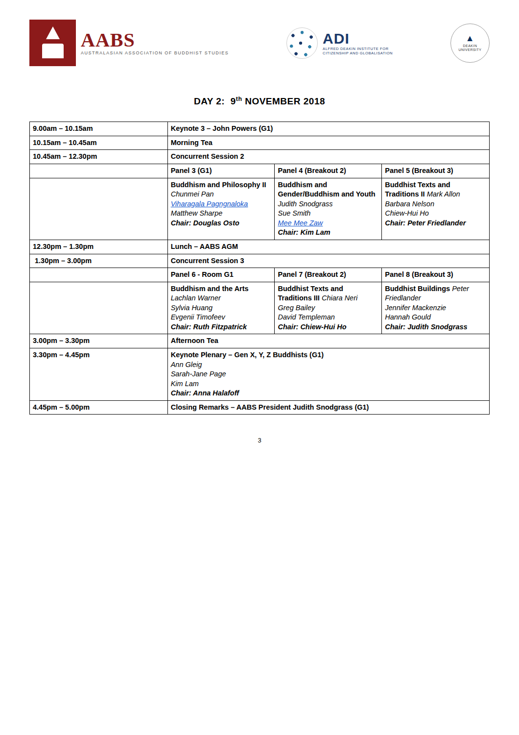AABS
AUSTRALASIAN ASSOCIATION OF BUDDHIST STUDIES
ADI
Alfred Deakin Institute for
Citizenship and Globalisation
▲
DEAKIN
UNIVERSITY
DAY 2: 9th NOVEMBER 2018
| 9.00am – 10.15am | Keynote 3 – John Powers (G1) |
| 10.15am – 10.45am | Morning Tea |
| 10.45am – 12.30pm | Concurrent Session 2 |
| | Panel 3 (G1) | Panel 4 (Breakout 2) | Panel 5 (Breakout 3) |
| | Buddhism and Philosophy II Chunmei Pan Viharagala Pagngnaloka Matthew Sharpe Chair: Douglas Osto | Buddhism and Gender/Buddhism and Youth Judith Snodgrass Sue Smith Mee Mee Zaw Chair: Kim Lam | Buddhist Texts and Traditions II Mark Allon Barbara Nelson Chiew-Hui Ho Chair: Peter Friedlander |
| 12.30pm – 1.30pm | Lunch – AABS AGM |
| 1.30pm – 3.00pm | Concurrent Session 3 |
| | Panel 6 - Room G1 | Panel 7 (Breakout 2) | Panel 8 (Breakout 3) |
| | Buddhism and the Arts Lachlan Warner Sylvia Huang Evgenii Timofeev Chair: Ruth Fitzpatrick | Buddhist Texts and Traditions III Chiara Neri Greg Bailey David Templeman Chair: Chiew-Hui Ho | Buddhist Buildings Peter Friedlander Jennifer Mackenzie Hannah Gould Chair: Judith Snodgrass |
| 3.00pm – 3.30pm | Afternoon Tea |
| 3.30pm – 4.45pm | Keynote Plenary – Gen X, Y, Z Buddhists (G1) Ann Gleig Sarah-Jane Page Kim Lam Chair: Anna Halafoff |
| 4.45pm – 5.00pm | Closing Remarks – AABS President Judith Snodgrass (G1) |
3